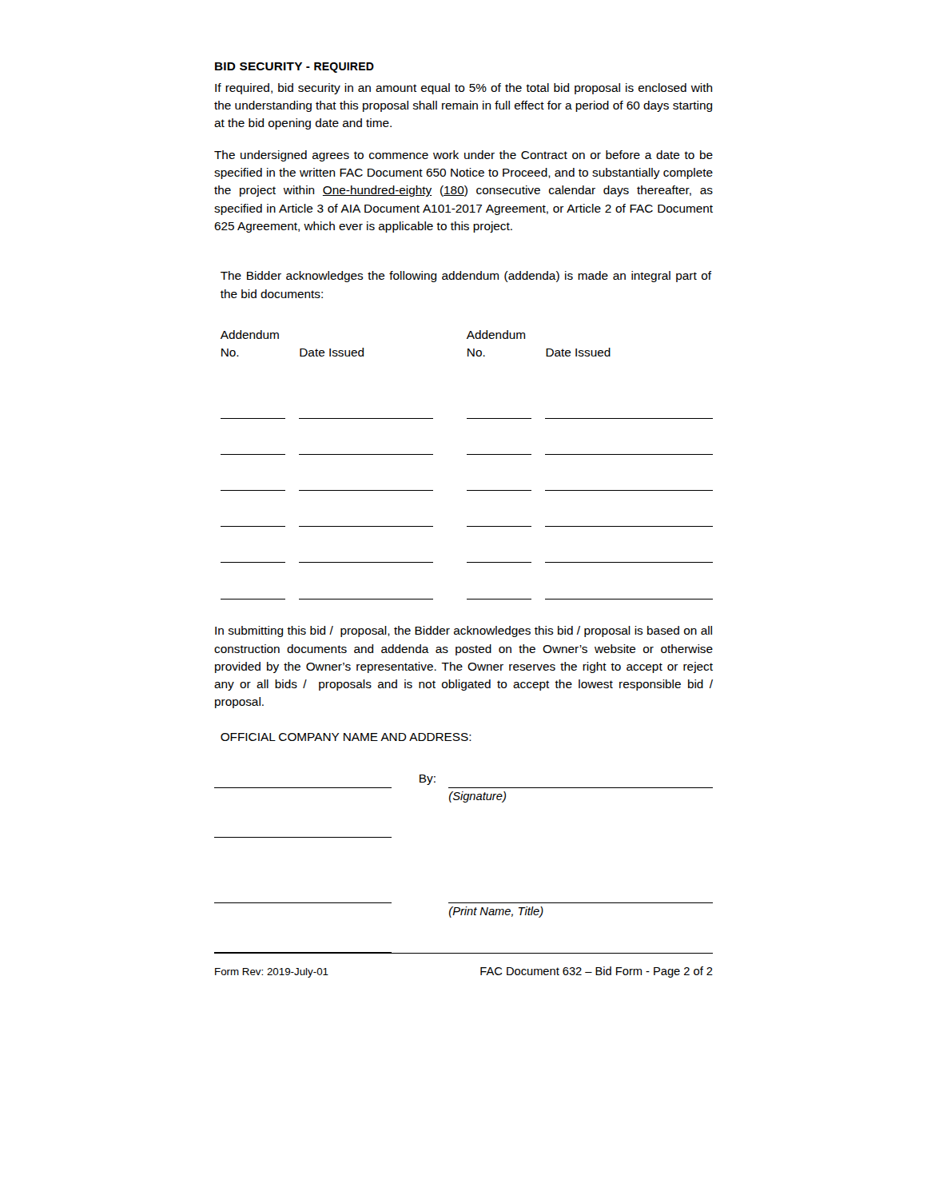BID SECURITY - REQUIRED
If required, bid security in an amount equal to 5% of the total bid proposal is enclosed with the understanding that this proposal shall remain in full effect for a period of 60 days starting at the bid opening date and time.
The undersigned agrees to commence work under the Contract on or before a date to be specified in the written FAC Document 650 Notice to Proceed, and to substantially complete the project within One-hundred-eighty (180) consecutive calendar days thereafter, as specified in Article 3 of AIA Document A101-2017 Agreement, or Article 2 of FAC Document 625 Agreement, which ever is applicable to this project.
The Bidder acknowledges the following addendum (addenda) is made an integral part of the bid documents:
| Addendum No. | Date Issued | | Addendum No. | Date Issued |
| --- | --- | --- | --- | --- |
In submitting this bid / proposal, the Bidder acknowledges this bid / proposal is based on all construction documents and addenda as posted on the Owner’s website or otherwise provided by the Owner’s representative. The Owner reserves the right to accept or reject any or all bids / proposals and is not obligated to accept the lowest responsible bid / proposal.
OFFICIAL COMPANY NAME AND ADDRESS:
| | By: | |
| | | (Signature) |
| | | (Print Name, Title) |
Form Rev: 2019-July-01
FAC Document 632 – Bid Form - Page 2 of 2